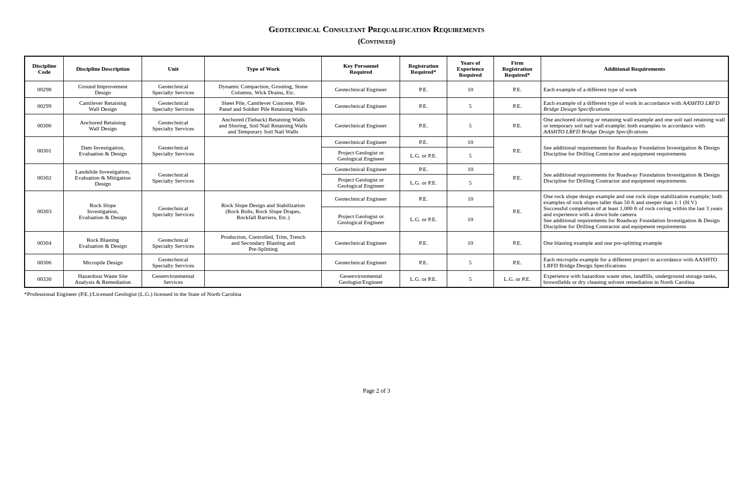Geotechnical Consultant Prequalification Requirements
(Continued)
| Discipline Code | Discipline Description | Unit | Type of Work | Key Personnel Required | Registration Required* | Years of Experience Required | Firm Registration Required* | Additional Requirements |
| --- | --- | --- | --- | --- | --- | --- | --- | --- |
| 00298 | Ground Improvement Design | Geotechnical Specialty Services | Dynamic Compaction, Grouting, Stone Columns, Wick Drains, Etc. | Geotechnical Engineer | P.E. | 10 | P.E. | Each example of a different type of work |
| 00299 | Cantilever Retaining Wall Design | Geotechnical Specialty Services | Sheet Pile, Cantilever Concrete, Pile Panel and Soldier Pile Retaining Walls | Geotechnical Engineer | P.E. | 5 | P.E. | Each example of a different type of work in accordance with AASHTO LRFD Bridge Design Specifications |
| 00300 | Anchored Retaining Wall Design | Geotechnical Specialty Services | Anchored (Tieback) Retaining Walls and Shoring, Soil Nail Retaining Walls and Temporary Soil Nail Walls | Geotechnical Engineer | P.E. | 5 | P.E. | One anchored shoring or retaining wall example and one soil nail retaining wall or temporary soil nail wall example; both examples in accordance with AASHTO LRFD Bridge Design Specifications |
| 00301 | Dam Investigation, Evaluation & Design | Geotechnical Specialty Services | | Geotechnical Engineer | P.E. | 10 | P.E. | See additional requirements for Roadway Foundation Investigation & Design Discipline for Drilling Contractor and equipment requirements |
| Project Geologist or Geological Engineer | L.G. or P.E. | 5 |
| 00302 | Landslide Investigation, Evaluation & Mitigation Design | Geotechnical Specialty Services | | Geotechnical Engineer | P.E. | 10 | P.E. | See additional requirements for Roadway Foundation Investigation & Design Discipline for Drilling Contractor and equipment requirements |
| Project Geologist or Geological Engineer | L.G. or P.E. | 5 |
| 00303 | Rock Slope Investigation, Evaluation & Design | Geotechnical Specialty Services | Rock Slope Design and Stabilization (Rock Bolts, Rock Slope Drapes, Rockfall Barriers, Etc.) | Geotechnical Engineer | P.E. | 10 | P.E. | One rock slope design example and one rock slope stabilization example; both examples of rock slopes taller than 50 ft and steeper than 1:1 (H:V) Successful completion of at least 1,000 ft of rock coring within the last 3 years and experience with a down hole camera See additional requirements for Roadway Foundation Investigation & Design Discipline for Drilling Contractor and equipment requirements |
| Project Geologist or Geological Engineer | L.G. or P.E. | 10 |
| 00304 | Rock Blasting Evaluation & Design | Geotechnical Specialty Services | Production, Controlled, Trim, Trench and Secondary Blasting and Pre-Splitting | Geotechnical Engineer | P.E. | 10 | P.E. | One blasting example and one pre-splitting example |
| 00306 | Micropile Design | Geotechnical Specialty Services | | Geotechnical Engineer | P.E. | 5 | P.E. | Each micropile example for a different project in accordance with AASHTO LRFD Bridge Design Specifications |
| 00330 | Hazardous Waste Site Analysis & Remediation | Geoenvironmental Services | | Geoenvironmental Geologist/Engineer | L.G. or P.E. | 5 | L.G. or P.E. | Experience with hazardous waste sites, landfills, underground storage tanks, brownfields or dry cleaning solvent remediation in North Carolina |
*Professional Engineer (P.E.)/Licensed Geologist (L.G.) licensed in the State of North Carolina
Page 2 of 3